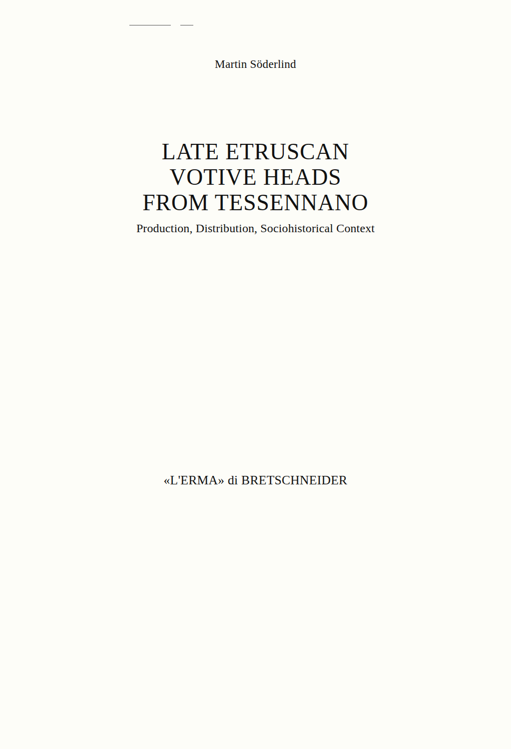Martin Söderlind
LATE ETRUSCAN
VOTIVE HEADS
FROM TESSENNANO
Production, Distribution, Sociohistorical Context
«L'ERMA» di BRETSCHNEIDER